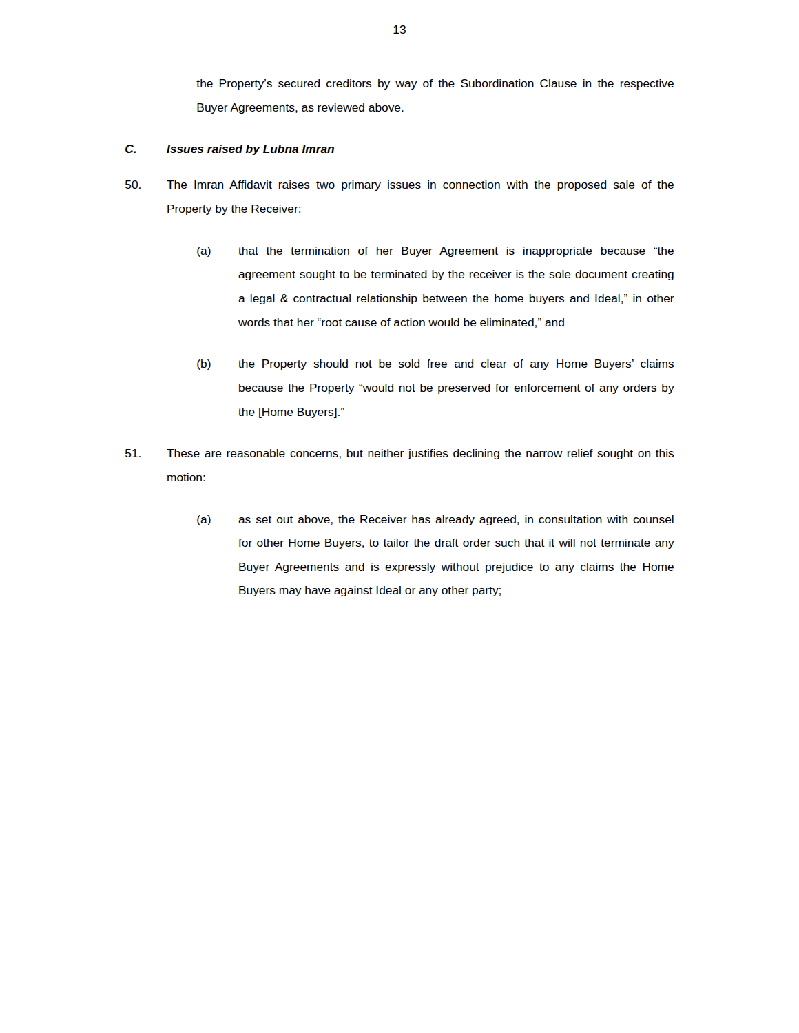13
the Property’s secured creditors by way of the Subordination Clause in the respective Buyer Agreements, as reviewed above.
C. Issues raised by Lubna Imran
50. The Imran Affidavit raises two primary issues in connection with the proposed sale of the Property by the Receiver:
(a) that the termination of her Buyer Agreement is inappropriate because “the agreement sought to be terminated by the receiver is the sole document creating a legal & contractual relationship between the home buyers and Ideal,” in other words that her “root cause of action would be eliminated,” and
(b) the Property should not be sold free and clear of any Home Buyers’ claims because the Property “would not be preserved for enforcement of any orders by the [Home Buyers].”
51. These are reasonable concerns, but neither justifies declining the narrow relief sought on this motion:
(a) as set out above, the Receiver has already agreed, in consultation with counsel for other Home Buyers, to tailor the draft order such that it will not terminate any Buyer Agreements and is expressly without prejudice to any claims the Home Buyers may have against Ideal or any other party;